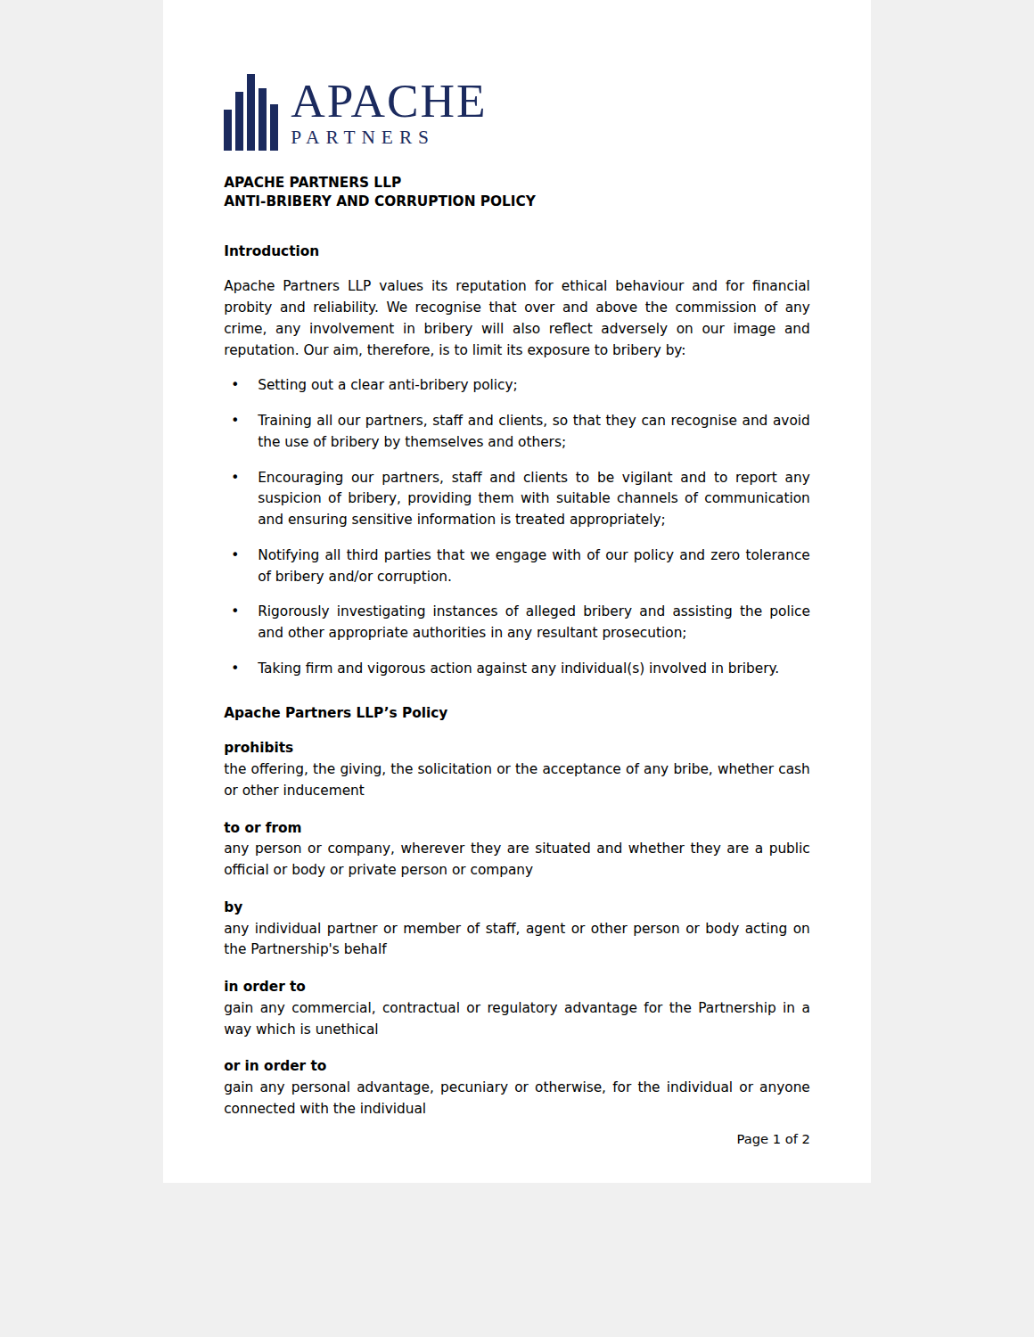APACHE
PARTNERS
APACHE PARTNERS LLP
ANTI-BRIBERY AND CORRUPTION POLICY
Introduction
Apache Partners LLP values its reputation for ethical behaviour and for financial probity and reliability. We recognise that over and above the commission of any crime, any involvement in bribery will also reflect adversely on our image and reputation. Our aim, therefore, is to limit its exposure to bribery by:
Setting out a clear anti-bribery policy;
Training all our partners, staff and clients, so that they can recognise and avoid the use of bribery by themselves and others;
Encouraging our partners, staff and clients to be vigilant and to report any suspicion of bribery, providing them with suitable channels of communication and ensuring sensitive information is treated appropriately;
Notifying all third parties that we engage with of our policy and zero tolerance of bribery and/or corruption.
Rigorously investigating instances of alleged bribery and assisting the police and other appropriate authorities in any resultant prosecution;
Taking firm and vigorous action against any individual(s) involved in bribery.
Apache Partners LLP’s Policy
prohibits
the offering, the giving, the solicitation or the acceptance of any bribe, whether cash or other inducement
to or from
any person or company, wherever they are situated and whether they are a public official or body or private person or company
by
any individual partner or member of staff, agent or other person or body acting on the Partnership's behalf
in order to
gain any commercial, contractual or regulatory advantage for the Partnership in a way which is unethical
or in order to
gain any personal advantage, pecuniary or otherwise, for the individual or anyone connected with the individual
Page 1 of 2